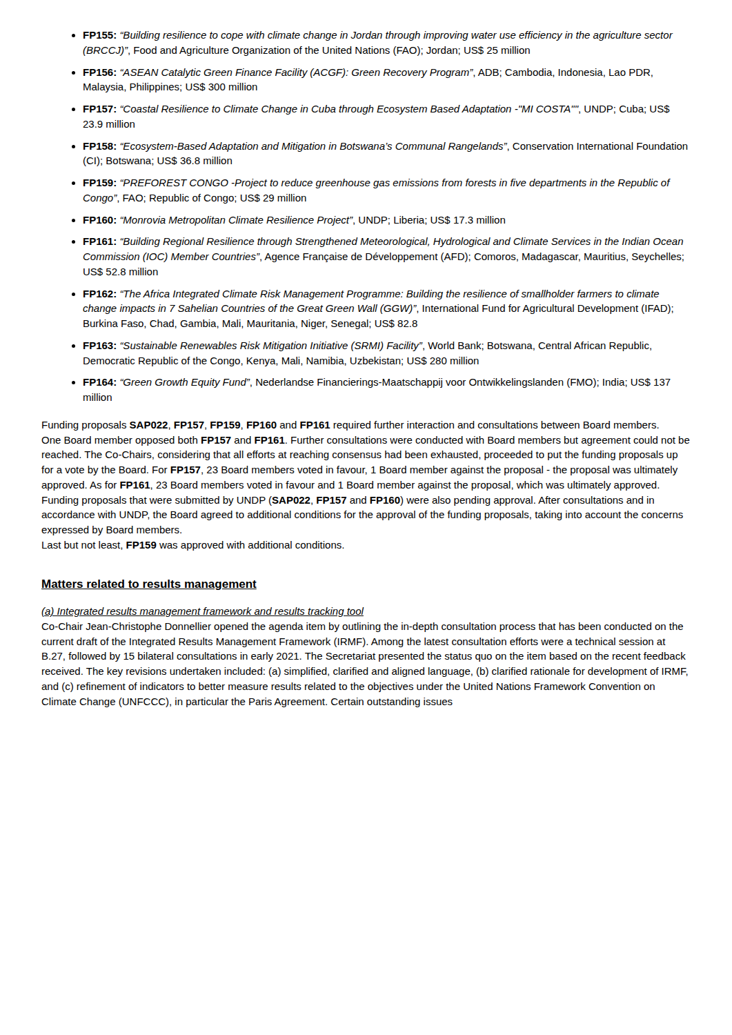FP155: “Building resilience to cope with climate change in Jordan through improving water use efficiency in the agriculture sector (BRCCJ)”, Food and Agriculture Organization of the United Nations (FAO); Jordan; US$ 25 million
FP156: “ASEAN Catalytic Green Finance Facility (ACGF): Green Recovery Program”, ADB; Cambodia, Indonesia, Lao PDR, Malaysia, Philippines; US$ 300 million
FP157: “Coastal Resilience to Climate Change in Cuba through Ecosystem Based Adaptation -"MI COSTA"", UNDP; Cuba; US$ 23.9 million
FP158: “Ecosystem-Based Adaptation and Mitigation in Botswana’s Communal Rangelands”, Conservation International Foundation (CI); Botswana; US$ 36.8 million
FP159: “PREFOREST CONGO -Project to reduce greenhouse gas emissions from forests in five departments in the Republic of Congo”, FAO; Republic of Congo; US$ 29 million
FP160: “Monrovia Metropolitan Climate Resilience Project”, UNDP; Liberia; US$ 17.3 million
FP161: “Building Regional Resilience through Strengthened Meteorological, Hydrological and Climate Services in the Indian Ocean Commission (IOC) Member Countries”, Agence Française de Développement (AFD); Comoros, Madagascar, Mauritius, Seychelles; US$ 52.8 million
FP162: “The Africa Integrated Climate Risk Management Programme: Building the resilience of smallholder farmers to climate change impacts in 7 Sahelian Countries of the Great Green Wall (GGW)”, International Fund for Agricultural Development (IFAD); Burkina Faso, Chad, Gambia, Mali, Mauritania, Niger, Senegal; US$ 82.8
FP163: “Sustainable Renewables Risk Mitigation Initiative (SRMI) Facility”, World Bank; Botswana, Central African Republic, Democratic Republic of the Congo, Kenya, Mali, Namibia, Uzbekistan; US$ 280 million
FP164: “Green Growth Equity Fund”, Nederlandse Financierings-Maatschappij voor Ontwikkelingslanden (FMO); India; US$ 137 million
Funding proposals SAP022, FP157, FP159, FP160 and FP161 required further interaction and consultations between Board members.
One Board member opposed both FP157 and FP161. Further consultations were conducted with Board members but agreement could not be reached. The Co-Chairs, considering that all efforts at reaching consensus had been exhausted, proceeded to put the funding proposals up for a vote by the Board. For FP157, 23 Board members voted in favour, 1 Board member against the proposal - the proposal was ultimately approved. As for FP161, 23 Board members voted in favour and 1 Board member against the proposal, which was ultimately approved.
Funding proposals that were submitted by UNDP (SAP022, FP157 and FP160) were also pending approval. After consultations and in accordance with UNDP, the Board agreed to additional conditions for the approval of the funding proposals, taking into account the concerns expressed by Board members.
Last but not least, FP159 was approved with additional conditions.
Matters related to results management
(a) Integrated results management framework and results tracking tool
Co-Chair Jean-Christophe Donnellier opened the agenda item by outlining the in-depth consultation process that has been conducted on the current draft of the Integrated Results Management Framework (IRMF). Among the latest consultation efforts were a technical session at B.27, followed by 15 bilateral consultations in early 2021. The Secretariat presented the status quo on the item based on the recent feedback received. The key revisions undertaken included: (a) simplified, clarified and aligned language, (b) clarified rationale for development of IRMF, and (c) refinement of indicators to better measure results related to the objectives under the United Nations Framework Convention on Climate Change (UNFCCC), in particular the Paris Agreement. Certain outstanding issues